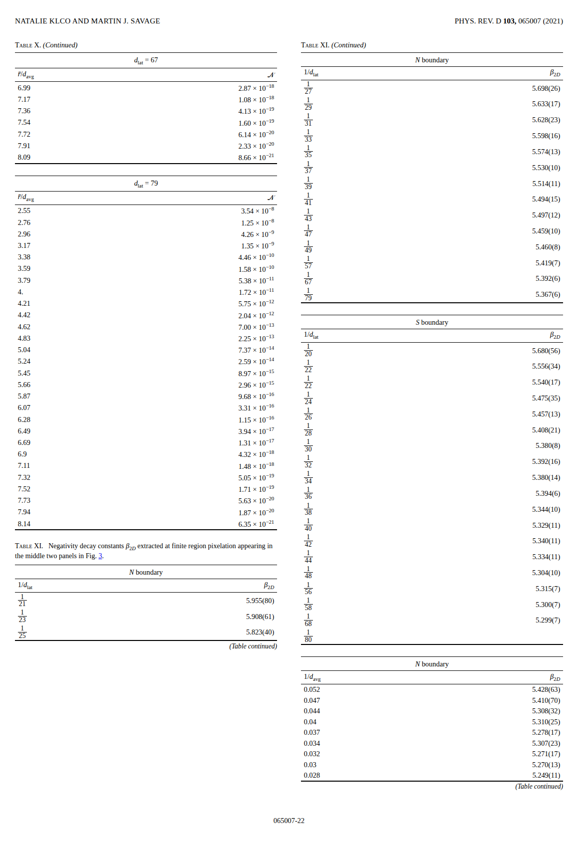Natalie Klco and Martin J. Savage
PHYS. REV. D 103, 065007 (2021)
Table X. (Continued)
| d lat = 67 |
| r̄ / d avg | 𝒩 |
| 6.99 | 2.87 × 10 −18 |
| 7.17 | 1.08 × 10 −18 |
| 7.36 | 4.13 × 10 −19 |
| 7.54 | 1.60 × 10 −19 |
| 7.72 | 6.14 × 10 −20 |
| 7.91 | 2.33 × 10 −20 |
| 8.09 | 8.66 × 10 −21 |
| d lat = 79 |
| r̄ / d avg | 𝒩 |
| 2.55 | 3.54 × 10 −8 |
| 2.76 | 1.25 × 10 −8 |
| 2.96 | 4.26 × 10 −9 |
| 3.17 | 1.35 × 10 −9 |
| 3.38 | 4.46 × 10 −10 |
| 3.59 | 1.58 × 10 −10 |
| 3.79 | 5.38 × 10 −11 |
| 4. | 1.72 × 10 −11 |
| 4.21 | 5.75 × 10 −12 |
| 4.42 | 2.04 × 10 −12 |
| 4.62 | 7.00 × 10 −13 |
| 4.83 | 2.25 × 10 −13 |
| 5.04 | 7.37 × 10 −14 |
| 5.24 | 2.59 × 10 −14 |
| 5.45 | 8.97 × 10 −15 |
| 5.66 | 2.96 × 10 −15 |
| 5.87 | 9.68 × 10 −16 |
| 6.07 | 3.31 × 10 −16 |
| 6.28 | 1.15 × 10 −16 |
| 6.49 | 3.94 × 10 −17 |
| 6.69 | 1.31 × 10 −17 |
| 6.9 | 4.32 × 10 −18 |
| 7.11 | 1.48 × 10 −18 |
| 7.32 | 5.05 × 10 −19 |
| 7.52 | 1.71 × 10 −19 |
| 7.73 | 5.63 × 10 −20 |
| 7.94 | 1.87 × 10 −20 |
| 8.14 | 6.35 × 10 −21 |
Table XI. Negativity decay constants β2D extracted at finite region pixelation appearing in the middle two panels in Fig. 3.
| N boundary |
| 1/ d lat | β 2 D |
| 1 21 | 5.955(80) |
| 1 23 | 5.908(61) |
| 1 25 | 5.823(40) |
(Table continued)
Table XI. (Continued)
| N boundary |
| 1/ d lat | β 2 D |
| 1 27 | 5.698(26) |
| 1 29 | 5.633(17) |
| 1 31 | 5.628(23) |
| 1 33 | 5.598(16) |
| 1 35 | 5.574(13) |
| 1 37 | 5.530(10) |
| 1 39 | 5.514(11) |
| 1 41 | 5.494(15) |
| 1 43 | 5.497(12) |
| 1 47 | 5.459(10) |
| 1 49 | 5.460(8) |
| 1 57 | 5.419(7) |
| 1 67 | 5.392(6) |
| 1 79 | 5.367(6) |
| S boundary |
| 1/ d lat | β 2 D |
| 1 20 | 5.680(56) |
| 1 22 | 5.556(34) |
| 1 22 | 5.540(17) |
| 1 24 | 5.475(35) |
| 1 26 | 5.457(13) |
| 1 28 | 5.408(21) |
| 1 30 | 5.380(8) |
| 1 32 | 5.392(16) |
| 1 34 | 5.380(14) |
| 1 36 | 5.394(6) |
| 1 38 | 5.344(10) |
| 1 40 | 5.329(11) |
| 1 42 | 5.340(11) |
| 1 44 | 5.334(11) |
| 1 48 | 5.304(10) |
| 1 56 | 5.315(7) |
| 1 58 | 5.300(7) |
| 1 68 | 5.299(7) |
| 1 80 | |
| N boundary |
| 1/ d avg | β 2 D |
| 0.052 | 5.428(63) |
| 0.047 | 5.410(70) |
| 0.044 | 5.308(32) |
| 0.04 | 5.310(25) |
| 0.037 | 5.278(17) |
| 0.034 | 5.307(23) |
| 0.032 | 5.271(17) |
| 0.03 | 5.270(13) |
| 0.028 | 5.249(11) |
(Table continued)
065007-22